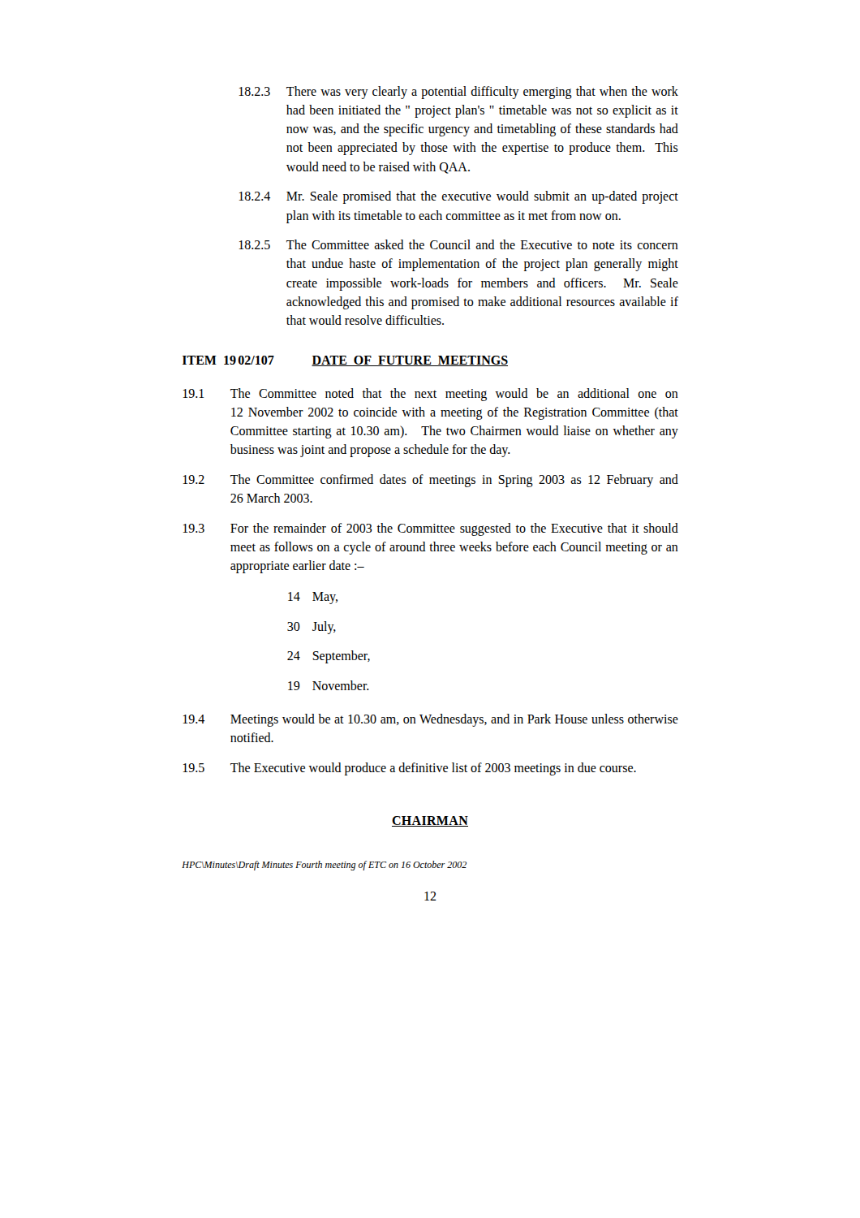18.2.3
There was very clearly a potential difficulty emerging that when the work had been initiated the " project plan's " timetable was not so explicit as it now was, and the specific urgency and timetabling of these standards had not been appreciated by those with the expertise to produce them. This would need to be raised with QAA.
18.2.4
Mr. Seale promised that the executive would submit an up-dated project plan with its timetable to each committee as it met from now on.
18.2.5
The Committee asked the Council and the Executive to note its concern that undue haste of implementation of the project plan generally might create impossible work-loads for members and officers. Mr. Seale acknowledged this and promised to make additional resources available if that would resolve difficulties.
ITEM 1902/107 DATE OF FUTURE MEETINGS
19.1
The Committee noted that the next meeting would be an additional one on 12 November 2002 to coincide with a meeting of the Registration Committee (that Committee starting at 10.30 am). The two Chairmen would liaise on whether any business was joint and propose a schedule for the day.
19.2
The Committee confirmed dates of meetings in Spring 2003 as 12 February and 26 March 2003.
19.3
For the remainder of 2003 the Committee suggested to the Executive that it should meet as follows on a cycle of around three weeks before each Council meeting or an appropriate earlier date :–
14 May,
30 July,
24 September,
19 November.
19.4
Meetings would be at 10.30 am, on Wednesdays, and in Park House unless otherwise notified.
19.5
The Executive would produce a definitive list of 2003 meetings in due course.
CHAIRMAN
HPC\Minutes\Draft Minutes Fourth meeting of ETC on 16 October 2002
12